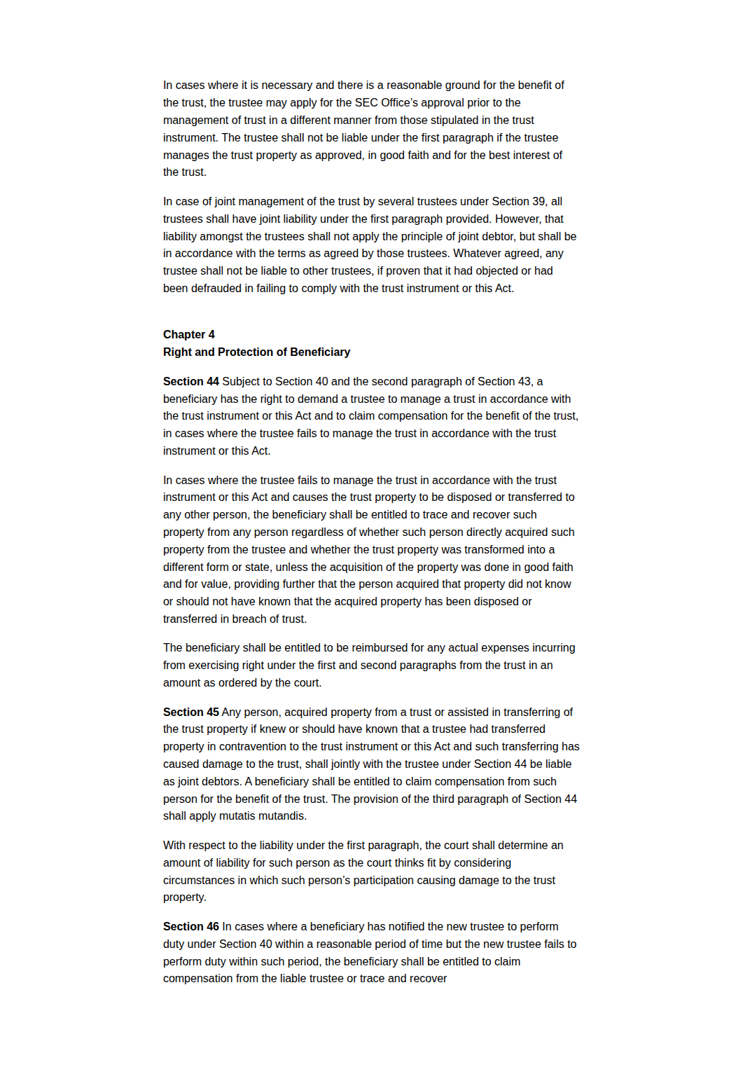In cases where it is necessary and there is a reasonable ground for the benefit of the trust, the trustee may apply for the SEC Office’s approval prior to the management of trust in a different manner from those stipulated in the trust instrument. The trustee shall not be liable under the first paragraph if the trustee manages the trust property as approved, in good faith and for the best interest of the trust.
In case of joint management of the trust by several trustees under Section 39, all trustees shall have joint liability under the first paragraph provided. However, that liability amongst the trustees shall not apply the principle of joint debtor, but shall be in accordance with the terms as agreed by those trustees. Whatever agreed, any trustee shall not be liable to other trustees, if proven that it had objected or had been defrauded in failing to comply with the trust instrument or this Act.
Chapter 4
Right and Protection of Beneficiary
Section 44 Subject to Section 40 and the second paragraph of Section 43, a beneficiary has the right to demand a trustee to manage a trust in accordance with the trust instrument or this Act and to claim compensation for the benefit of the trust, in cases where the trustee fails to manage the trust in accordance with the trust instrument or this Act.
In cases where the trustee fails to manage the trust in accordance with the trust instrument or this Act and causes the trust property to be disposed or transferred to any other person, the beneficiary shall be entitled to trace and recover such property from any person regardless of whether such person directly acquired such property from the trustee and whether the trust property was transformed into a different form or state, unless the acquisition of the property was done in good faith and for value, providing further that the person acquired that property did not know or should not have known that the acquired property has been disposed or transferred in breach of trust.
The beneficiary shall be entitled to be reimbursed for any actual expenses incurring from exercising right under the first and second paragraphs from the trust in an amount as ordered by the court.
Section 45 Any person, acquired property from a trust or assisted in transferring of the trust property if knew or should have known that a trustee had transferred property in contravention to the trust instrument or this Act and such transferring has caused damage to the trust, shall jointly with the trustee under Section 44 be liable as joint debtors. A beneficiary shall be entitled to claim compensation from such person for the benefit of the trust. The provision of the third paragraph of Section 44 shall apply mutatis mutandis.
With respect to the liability under the first paragraph, the court shall determine an amount of liability for such person as the court thinks fit by considering circumstances in which such person’s participation causing damage to the trust property.
Section 46 In cases where a beneficiary has notified the new trustee to perform duty under Section 40 within a reasonable period of time but the new trustee fails to perform duty within such period, the beneficiary shall be entitled to claim compensation from the liable trustee or trace and recover